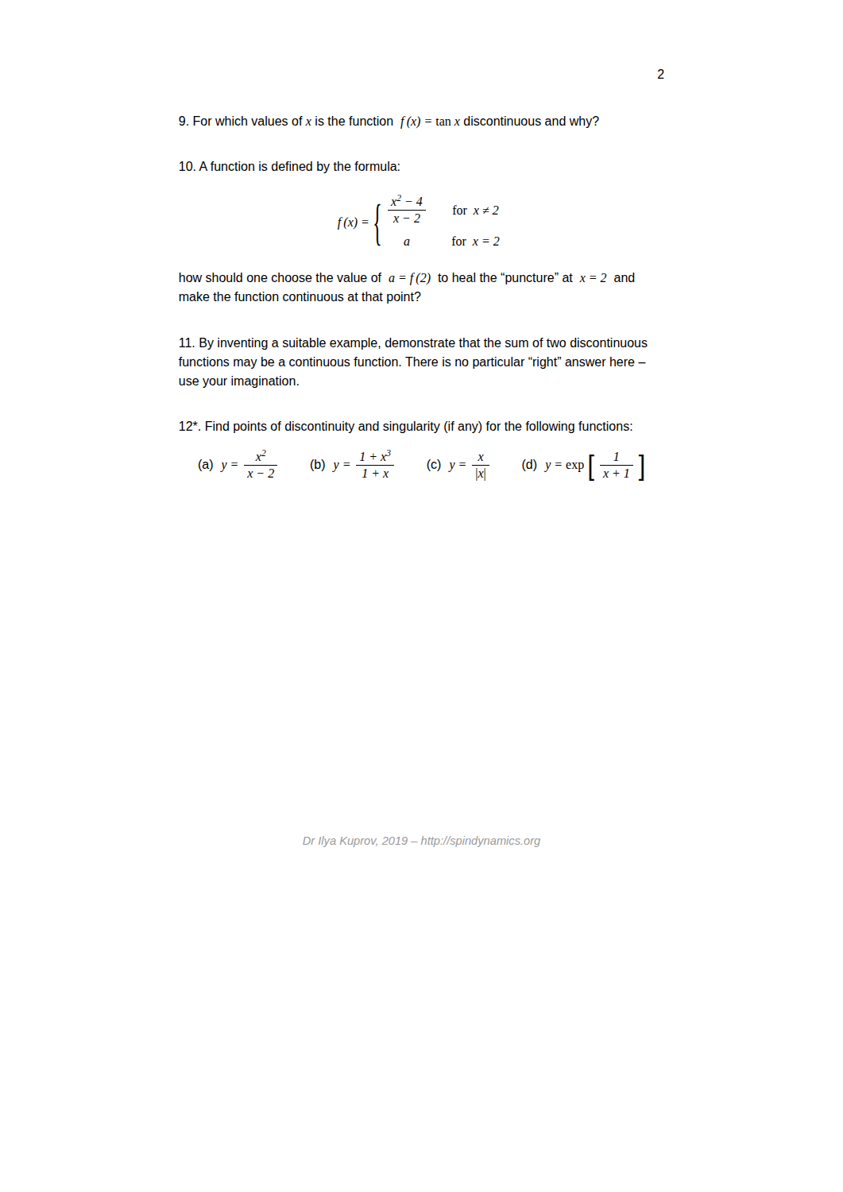2
9. For which values of x is the function f (x) = tan x discontinuous and why?
10. A function is defined by the formula:
f (x) = {
| x 2 − 4 x − 2 | for x ≠ 2 |
| a | for x = 2 |
how should one choose the value of a = f (2) to heal the “puncture” at x = 2 and make the function continuous at that point?
11. By inventing a suitable example, demonstrate that the sum of two discontinuous functions may be a continuous function. There is no particular “right” answer here – use your imagination.
12*. Find points of discontinuity and singularity (if any) for the following functions:
(a) y = x2 x − 2 (b) y = 1 + x3 1 + x (c) y = x |x| (d) y = exp [ 1 x + 1 ]
Dr Ilya Kuprov, 2019 – http://spindynamics.org